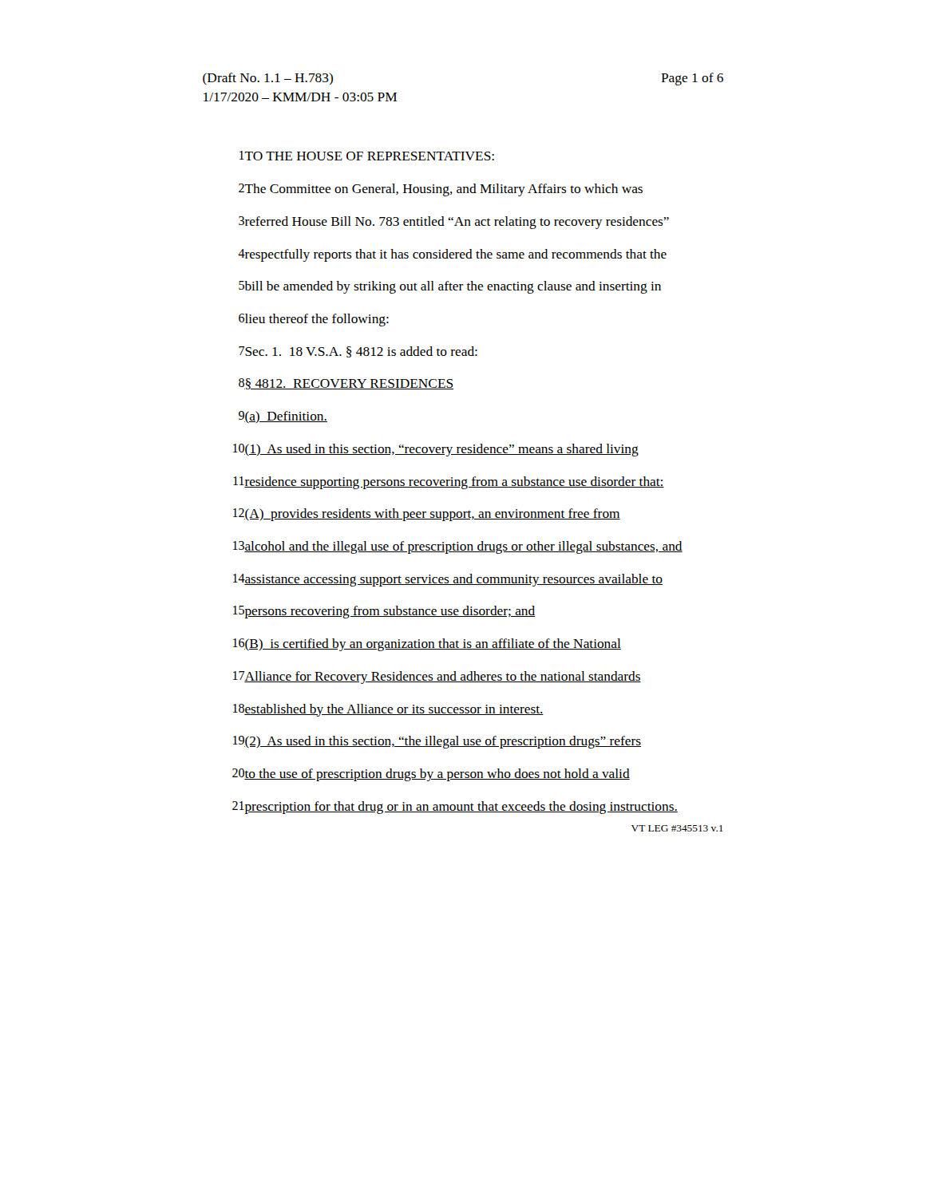(Draft No. 1.1 – H.783) 1/17/2020 – KMM/DH - 03:05 PM
Page 1 of 6
| 1 | TO THE HOUSE OF REPRESENTATIVES: |
| 2 | The Committee on General, Housing, and Military Affairs to which was |
| 3 | referred House Bill No. 783 entitled “An act relating to recovery residences” |
| 4 | respectfully reports that it has considered the same and recommends that the |
| 5 | bill be amended by striking out all after the enacting clause and inserting in |
| 6 | lieu thereof the following: |
| 7 | Sec. 1. 18 V.S.A. § 4812 is added to read: |
| 8 | § 4812. RECOVERY RESIDENCES |
| 9 | (a) Definition. |
| 10 | (1) As used in this section, “recovery residence” means a shared living |
| 11 | residence supporting persons recovering from a substance use disorder that: |
| 12 | (A) provides residents with peer support, an environment free from |
| 13 | alcohol and the illegal use of prescription drugs or other illegal substances, and |
| 14 | assistance accessing support services and community resources available to |
| 15 | persons recovering from substance use disorder; and |
| 16 | (B) is certified by an organization that is an affiliate of the National |
| 17 | Alliance for Recovery Residences and adheres to the national standards |
| 18 | established by the Alliance or its successor in interest. |
| 19 | (2) As used in this section, “the illegal use of prescription drugs” refers |
| 20 | to the use of prescription drugs by a person who does not hold a valid |
| 21 | prescription for that drug or in an amount that exceeds the dosing instructions. |
VT LEG #345513 v.1